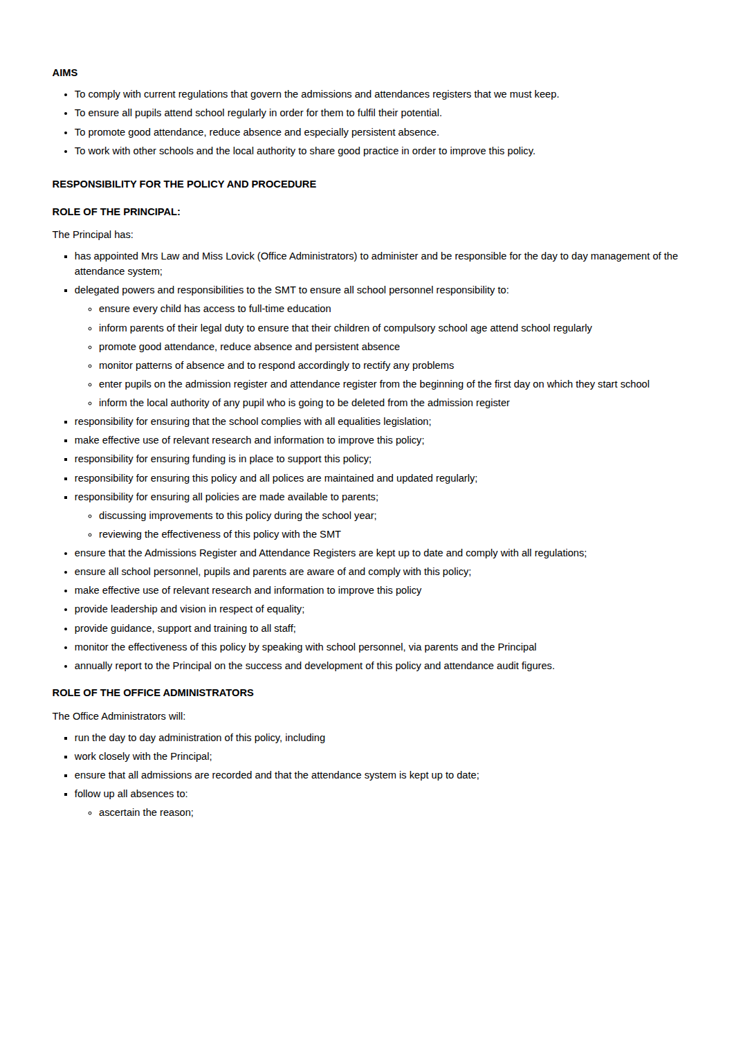AIMS
To comply with current regulations that govern the admissions and attendances registers that we must keep.
To ensure all pupils attend school regularly in order for them to fulfil their potential.
To promote good attendance, reduce absence and especially persistent absence.
To work with other schools and the local authority to share good practice in order to improve this policy.
RESPONSIBILITY FOR THE POLICY AND PROCEDURE
ROLE OF THE PRINCIPAL:
The Principal has:
has appointed Mrs Law and Miss Lovick (Office Administrators) to administer and be responsible for the day to day management of the attendance system;
delegated powers and responsibilities to the SMT to ensure all school personnel responsibility to:
ensure every child has access to full-time education
inform parents of their legal duty to ensure that their children of compulsory school age attend school regularly
promote good attendance, reduce absence and persistent absence
monitor patterns of absence and to respond accordingly to rectify any problems
enter pupils on the admission register and attendance register from the beginning of the first day on which they start school
inform the local authority of any pupil who is going to be deleted from the admission register
responsibility for ensuring that the school complies with all equalities legislation;
make effective use of relevant research and information to improve this policy;
responsibility for ensuring funding is in place to support this policy;
responsibility for ensuring this policy and all polices are maintained and updated regularly;
responsibility for ensuring all policies are made available to parents;
discussing improvements to this policy during the school year;
reviewing the effectiveness of this policy with the SMT
ensure that the Admissions Register and Attendance Registers are kept up to date and comply with all regulations;
ensure all school personnel, pupils and parents are aware of and comply with this policy;
make effective use of relevant research and information to improve this policy
provide leadership and vision in respect of equality;
provide guidance, support and training to all staff;
monitor the effectiveness of this policy by speaking with school personnel, via parents and the Principal
annually report to the Principal on the success and development of this policy and attendance audit figures.
ROLE OF THE OFFICE ADMINISTRATORS
The Office Administrators will:
run the day to day administration of this policy, including
work closely with the Principal;
ensure that all admissions are recorded and that the attendance system is kept up to date;
follow up all absences to:
ascertain the reason;